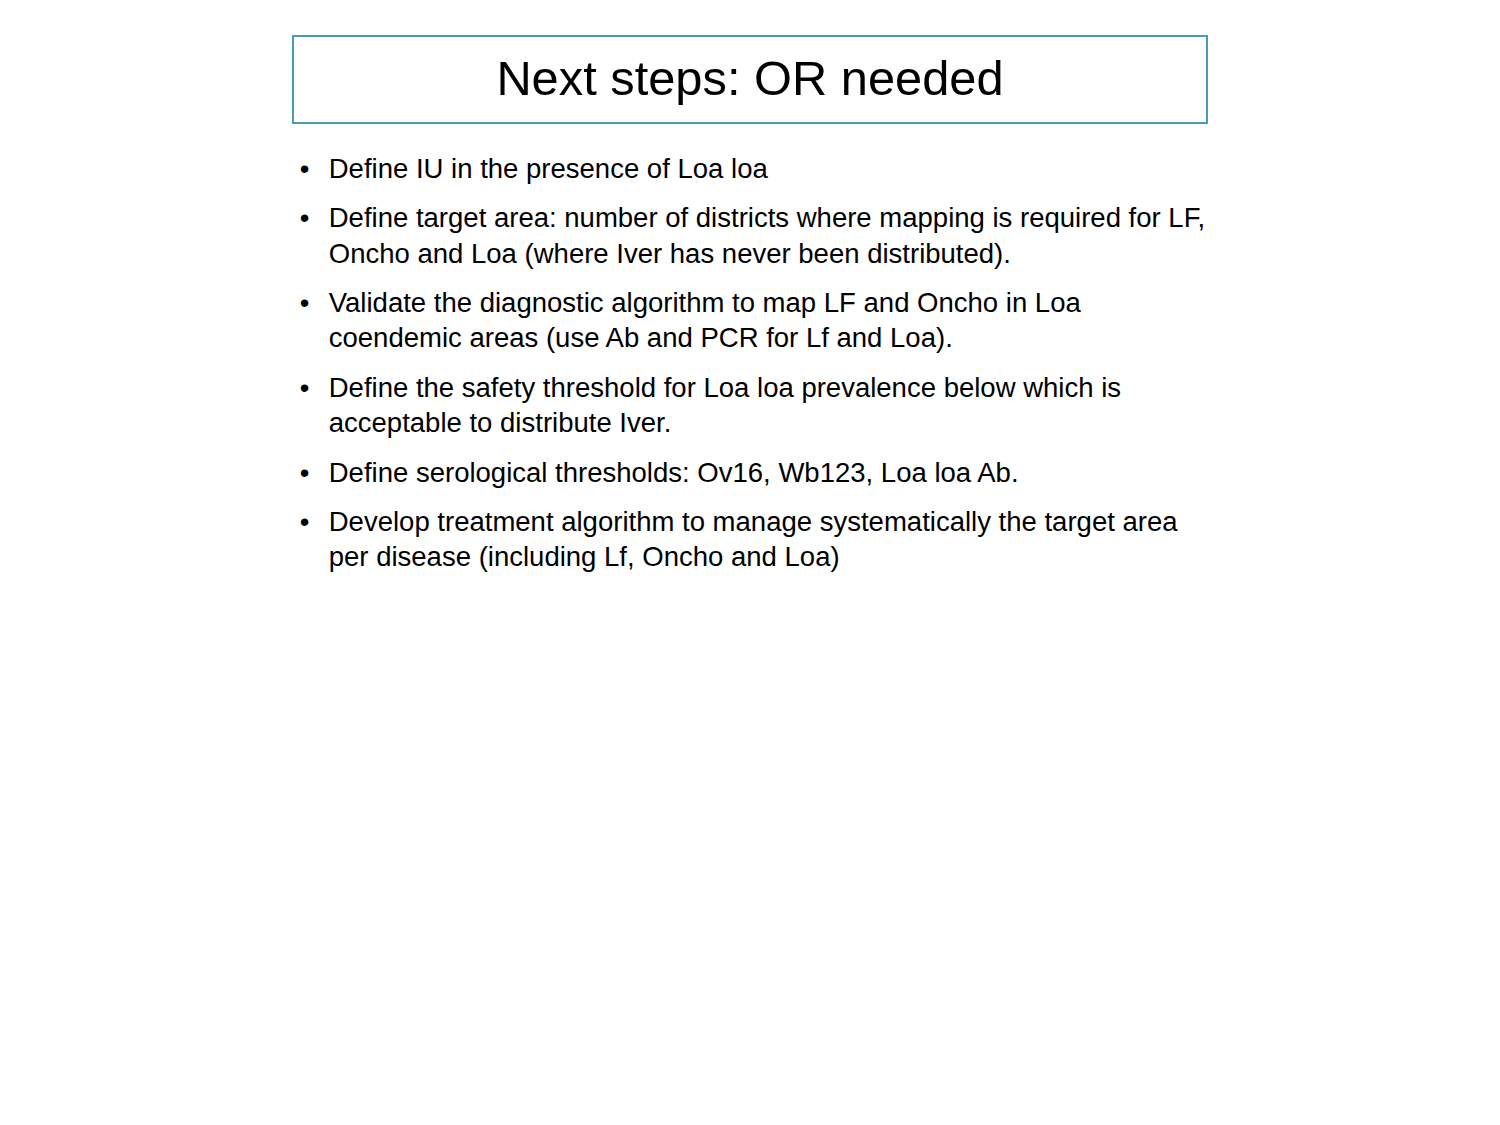Next steps: OR needed
Define IU in the presence of Loa loa
Define target area: number of districts where mapping is required for LF, Oncho and Loa (where Iver has never been distributed).
Validate the diagnostic algorithm to map LF and Oncho in Loa coendemic areas (use Ab and PCR for Lf and Loa).
Define the safety threshold for Loa loa prevalence below which is acceptable to distribute Iver.
Define serological thresholds: Ov16, Wb123, Loa loa Ab.
Develop treatment algorithm to manage systematically the target area per disease (including Lf, Oncho and Loa)